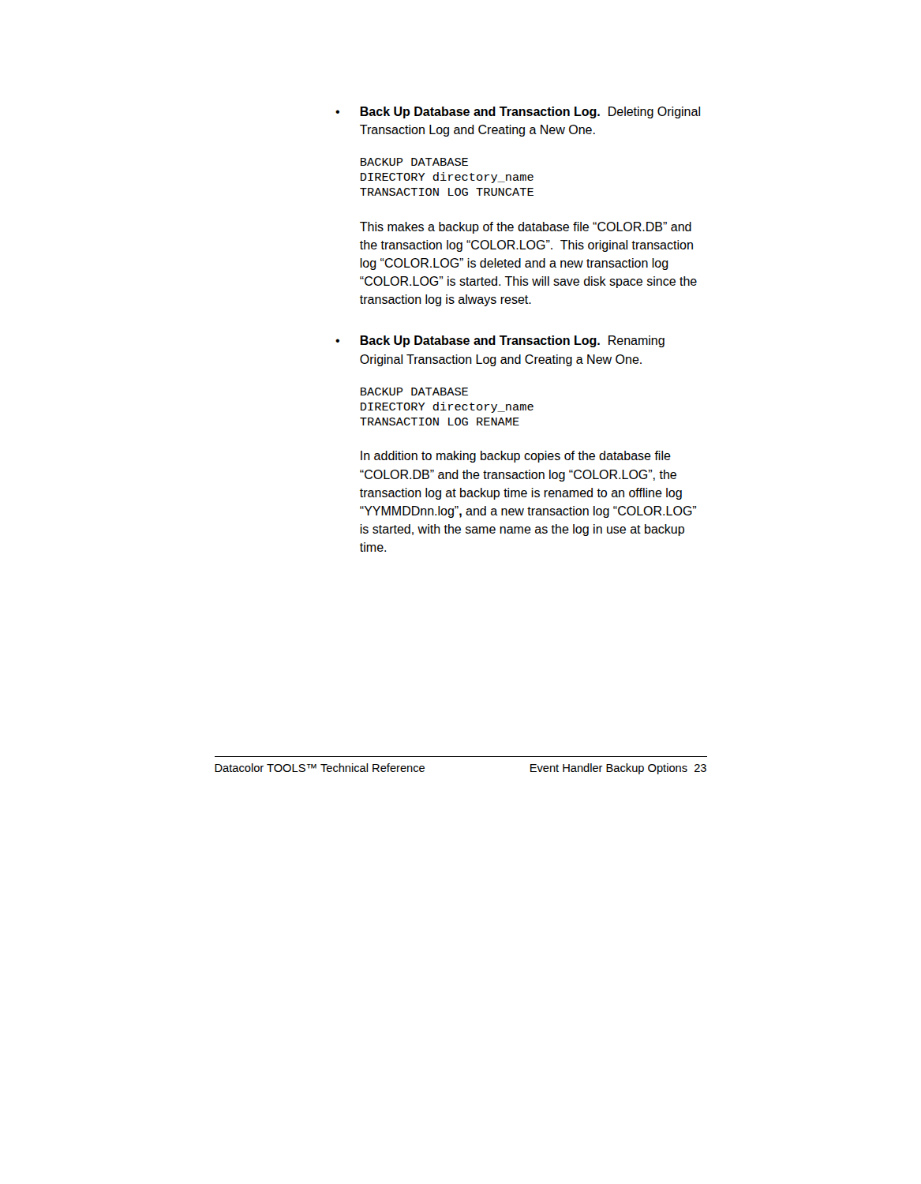Back Up Database and Transaction Log. Deleting Original Transaction Log and Creating a New One.
BACKUP DATABASE
DIRECTORY directory_name
TRANSACTION LOG TRUNCATE
This makes a backup of the database file “COLOR.DB” and the transaction log “COLOR.LOG”. This original transaction log “COLOR.LOG” is deleted and a new transaction log “COLOR.LOG” is started. This will save disk space since the transaction log is always reset.
Back Up Database and Transaction Log. Renaming Original Transaction Log and Creating a New One.
BACKUP DATABASE
DIRECTORY directory_name
TRANSACTION LOG RENAME
In addition to making backup copies of the database file “COLOR.DB” and the transaction log “COLOR.LOG”, the transaction log at backup time is renamed to an offline log “YYMMDDnn.log”, and a new transaction log “COLOR.LOG” is started, with the same name as the log in use at backup time.
Datacolor TOOLS™ Technical Reference Event Handler Backup Options 23